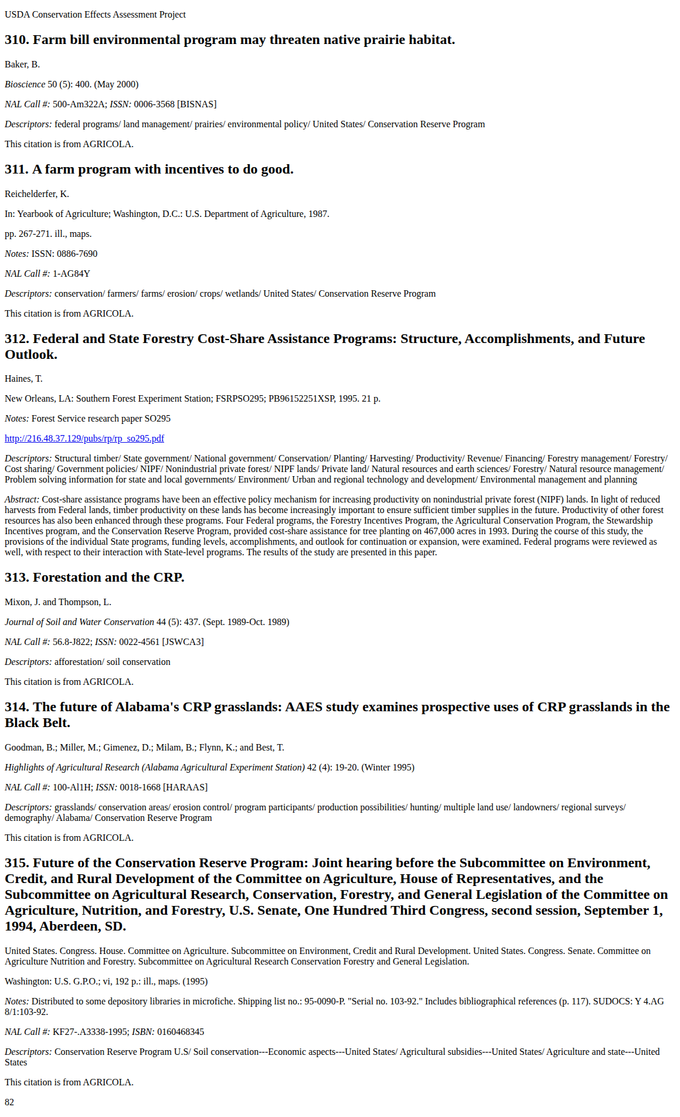USDA Conservation Effects Assessment Project
310. Farm bill environmental program may threaten native prairie habitat.
Baker, B.
Bioscience 50 (5): 400. (May 2000)
NAL Call #: 500-Am322A; ISSN: 0006-3568 [BISNAS]
Descriptors: federal programs/ land management/ prairies/ environmental policy/ United States/ Conservation Reserve Program
This citation is from AGRICOLA.
311. A farm program with incentives to do good.
Reichelderfer, K.
In: Yearbook of Agriculture; Washington, D.C.: U.S. Department of Agriculture, 1987.
pp. 267-271. ill., maps.
Notes: ISSN: 0886-7690
NAL Call #: 1-AG84Y
Descriptors: conservation/ farmers/ farms/ erosion/ crops/ wetlands/ United States/ Conservation Reserve Program
This citation is from AGRICOLA.
312. Federal and State Forestry Cost-Share Assistance Programs: Structure, Accomplishments, and Future Outlook.
Haines, T.
New Orleans, LA: Southern Forest Experiment Station; FSRPSO295; PB96152251XSP, 1995. 21 p.
Notes: Forest Service research paper SO295
http://216.48.37.129/pubs/rp/rp_so295.pdf
Descriptors: Structural timber/ State government/ National government/ Conservation/ Planting/ Harvesting/ Productivity/ Revenue/ Financing/ Forestry management/ Forestry/ Cost sharing/ Government policies/ NIPF/ Nonindustrial private forest/ NIPF lands/ Private land/ Natural resources and earth sciences/ Forestry/ Natural resource management/ Problem solving information for state and local governments/ Environment/ Urban and regional technology and development/ Environmental management and planning
Abstract: Cost-share assistance programs have been an effective policy mechanism for increasing productivity on nonindustrial private forest (NIPF) lands. In light of reduced harvests from Federal lands, timber productivity on these lands has become increasingly important to ensure sufficient timber supplies in the future. Productivity of other forest resources has also been enhanced through these programs. Four Federal programs, the Forestry Incentives Program, the Agricultural Conservation Program, the Stewardship Incentives program, and the Conservation Reserve Program, provided cost-share assistance for tree planting on 467,000 acres in 1993. During the course of this study, the provisions of the individual State programs, funding levels, accomplishments, and outlook for continuation or expansion, were examined. Federal programs were reviewed as well, with respect to their interaction with State-level programs. The results of the study are presented in this paper.
313. Forestation and the CRP.
Mixon, J. and Thompson, L.
Journal of Soil and Water Conservation 44 (5): 437. (Sept. 1989-Oct. 1989)
NAL Call #: 56.8-J822; ISSN: 0022-4561 [JSWCA3]
Descriptors: afforestation/ soil conservation
This citation is from AGRICOLA.
314. The future of Alabama's CRP grasslands: AAES study examines prospective uses of CRP grasslands in the Black Belt.
Goodman, B.; Miller, M.; Gimenez, D.; Milam, B.; Flynn, K.; and Best, T.
Highlights of Agricultural Research (Alabama Agricultural Experiment Station) 42 (4): 19-20. (Winter 1995)
NAL Call #: 100-Al1H; ISSN: 0018-1668 [HARAAS]
Descriptors: grasslands/ conservation areas/ erosion control/ program participants/ production possibilities/ hunting/ multiple land use/ landowners/ regional surveys/ demography/ Alabama/ Conservation Reserve Program
This citation is from AGRICOLA.
315. Future of the Conservation Reserve Program: Joint hearing before the Subcommittee on Environment, Credit, and Rural Development of the Committee on Agriculture, House of Representatives, and the Subcommittee on Agricultural Research, Conservation, Forestry, and General Legislation of the Committee on Agriculture, Nutrition, and Forestry, U.S. Senate, One Hundred Third Congress, second session, September 1, 1994, Aberdeen, SD.
United States. Congress. House. Committee on Agriculture. Subcommittee on Environment, Credit and Rural Development. United States. Congress. Senate. Committee on Agriculture Nutrition and Forestry. Subcommittee on Agricultural Research Conservation Forestry and General Legislation.
Washington: U.S. G.P.O.; vi, 192 p.: ill., maps. (1995)
Notes: Distributed to some depository libraries in microfiche. Shipping list no.: 95-0090-P. "Serial no. 103-92." Includes bibliographical references (p. 117). SUDOCS: Y 4.AG 8/1:103-92.
NAL Call #: KF27-.A3338-1995; ISBN: 0160468345
Descriptors: Conservation Reserve Program U.S/ Soil conservation---Economic aspects---United States/ Agricultural subsidies---United States/ Agriculture and state---United States
This citation is from AGRICOLA.
82